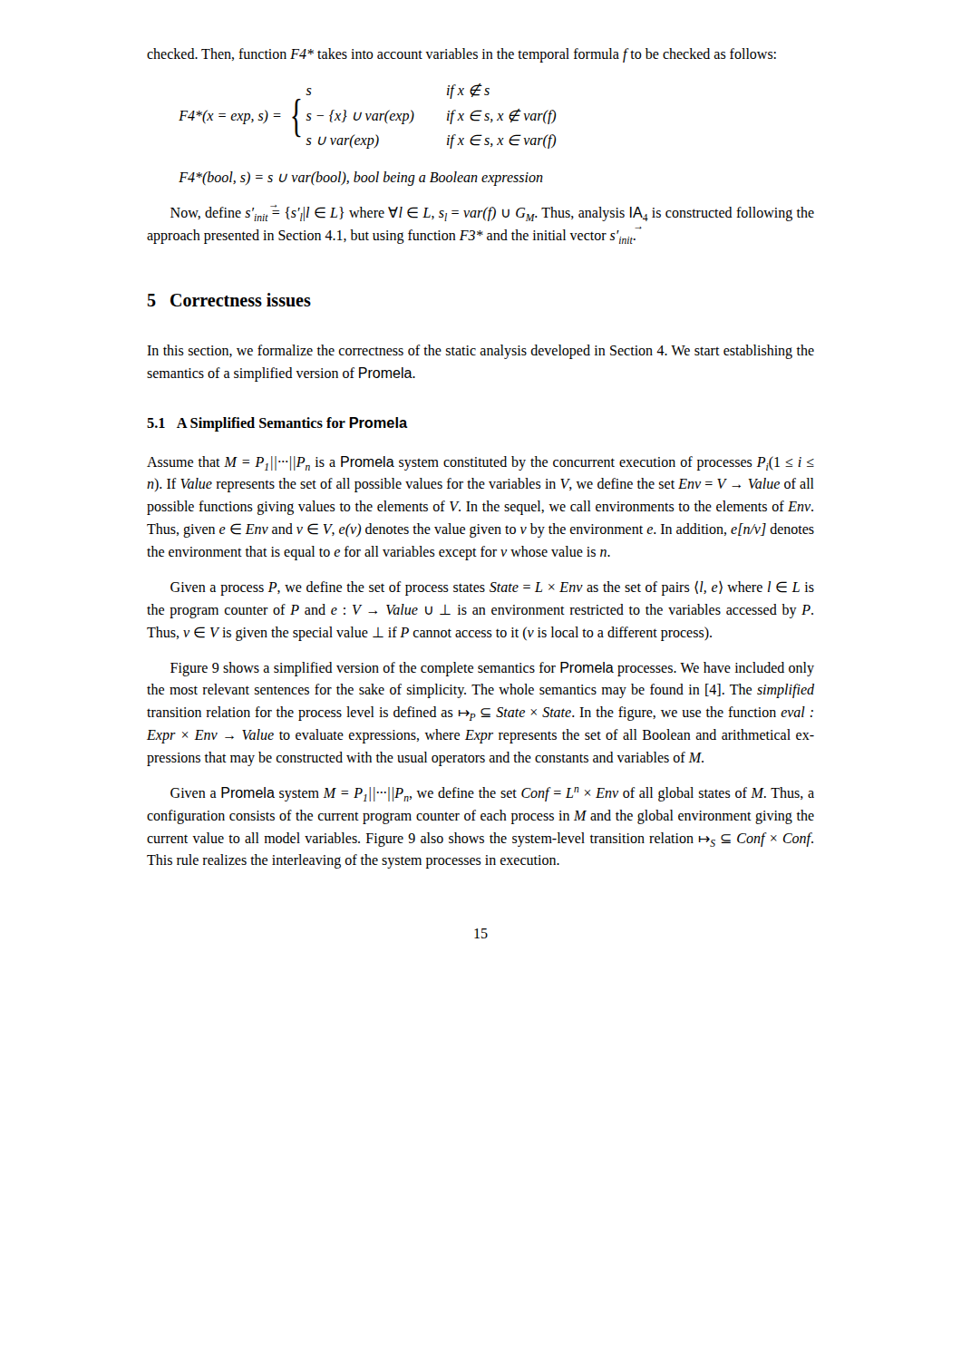checked. Then, function F4* takes into account variables in the temporal formula f to be checked as follows:
F4*(x = exp, s) = {
| s | if x ∉ s |
| s − {x} ∪ var(exp) | if x ∈ s, x ∉ var(f) |
| s ∪ var(exp) | if x ∈ s, x ∈ var(f) |
F4*(bool, s) = s ∪ var(bool), bool being a Boolean expression
Now, define s′init = {s′l|l ∈ L} where ∀l ∈ L, sl = var(f) ∪ GM. Thus, analysis IA4 is constructed following the approach presented in Section 4.1, but using function F3* and the initial vector s′init.
5 Correctness issues
In this section, we formalize the correctness of the static analysis developed in Section 4. We start establishing the semantics of a simplified version of Promela.
5.1 A Simplified Semantics for Promela
Assume that M = P1||···||Pn is a Promela system constituted by the concurrent execution of processes Pi(1 ≤ i ≤ n). If Value represents the set of all possible values for the variables in V, we define the set Env = V → Value of all possible functions giving values to the elements of V. In the sequel, we call environments to the elements of Env. Thus, given e ∈ Env and v ∈ V, e(v) denotes the value given to v by the environment e. In addition, e[n/v] denotes the environment that is equal to e for all variables except for v whose value is n.
Given a process P, we define the set of process states State = L × Env as the set of pairs ⟨l, e⟩ where l ∈ L is the program counter of P and e : V → Value ∪ ⊥ is an environment restricted to the variables accessed by P. Thus, v ∈ V is given the special value ⊥ if P cannot access to it (v is local to a different process).
Figure 9 shows a simplified version of the complete semantics for Promela processes. We have included only the most relevant sentences for the sake of simplicity. The whole semantics may be found in [4]. The simplified transition relation for the process level is defined as ↦P ⊆ State × State. In the figure, we use the function eval : Expr × Env → Value to evaluate expressions, where Expr represents the set of all Boolean and arithmetical expressions that may be constructed with the usual operators and the constants and variables of M.
Given a Promela system M = P1||···||Pn, we define the set Conf = Ln × Env of all global states of M. Thus, a configuration consists of the current program counter of each process in M and the global environment giving the current value to all model variables. Figure 9 also shows the system-level transition relation ↦S ⊆ Conf × Conf. This rule realizes the interleaving of the system processes in execution.
15